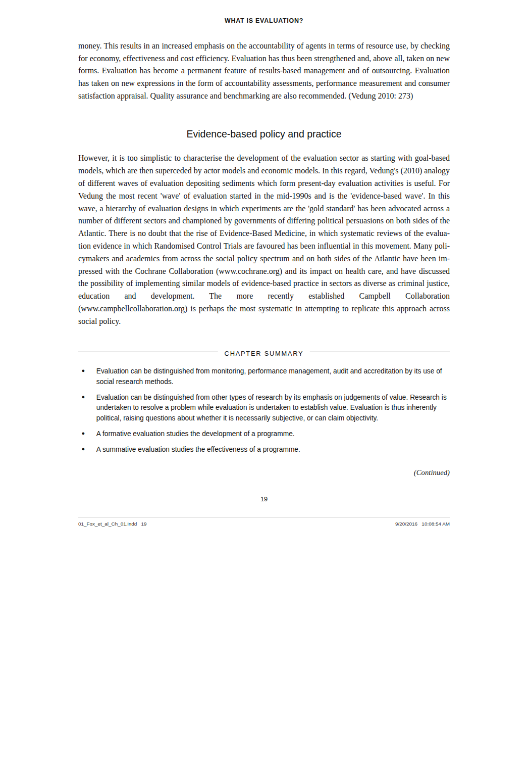What is Evaluation?
money. This results in an increased emphasis on the accountability of agents in terms of resource use, by checking for economy, effectiveness and cost efficiency. Evaluation has thus been strengthened and, above all, taken on new forms. Evaluation has become a permanent feature of results-based management and of outsourcing. Evaluation has taken on new expressions in the form of accountability assessments, performance measurement and consumer satisfaction appraisal. Quality assurance and benchmarking are also recommended. (Vedung 2010: 273)
Evidence-based policy and practice
However, it is too simplistic to characterise the development of the evaluation sector as starting with goal-based models, which are then superceded by actor models and economic models. In this regard, Vedung's (2010) analogy of different waves of evaluation depositing sediments which form present-day evaluation activities is useful. For Vedung the most recent 'wave' of evaluation started in the mid-1990s and is the 'evidence-based wave'. In this wave, a hierarchy of evaluation designs in which experiments are the 'gold standard' has been advocated across a number of different sectors and championed by governments of differing political persuasions on both sides of the Atlantic. There is no doubt that the rise of Evidence-Based Medicine, in which systematic reviews of the evaluation evidence in which Randomised Control Trials are favoured has been influential in this movement. Many policymakers and academics from across the social policy spectrum and on both sides of the Atlantic have been impressed with the Cochrane Collaboration (www.cochrane.org) and its impact on health care, and have discussed the possibility of implementing similar models of evidence-based practice in sectors as diverse as criminal justice, education and development. The more recently established Campbell Collaboration (www.campbellcollaboration.org) is perhaps the most systematic in attempting to replicate this approach across social policy.
Chapter Summary
Evaluation can be distinguished from monitoring, performance management, audit and accreditation by its use of social research methods.
Evaluation can be distinguished from other types of research by its emphasis on judgements of value. Research is undertaken to resolve a problem while evaluation is undertaken to establish value. Evaluation is thus inherently political, raising questions about whether it is necessarily subjective, or can claim objectivity.
A formative evaluation studies the development of a programme.
A summative evaluation studies the effectiveness of a programme.
(Continued)
19
01_Fox_et_al_Ch_01.indd 19 9/20/2016 10:08:54 AM